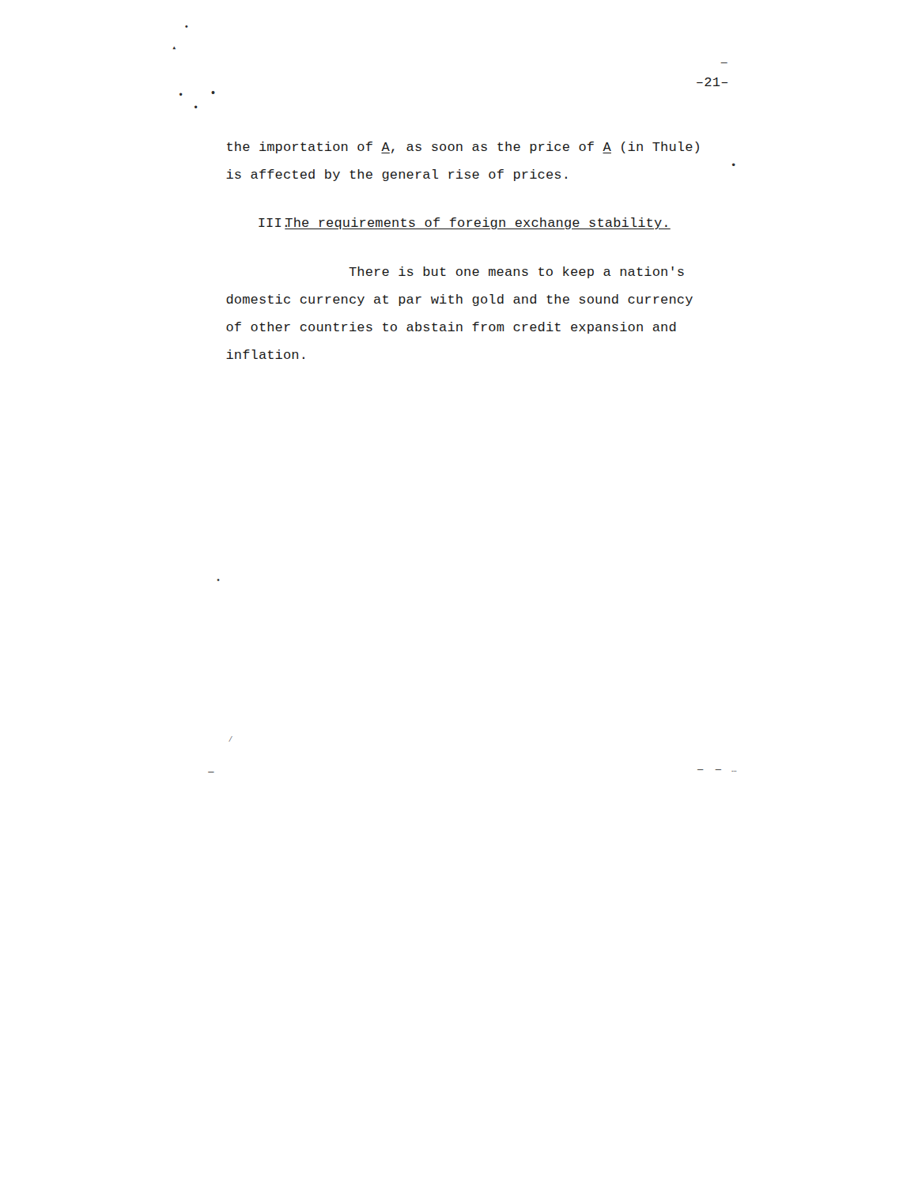• ▴ • • •
— –21–
•
the importation of A, as soon as the price of A (in Thule) is affected by the general rise of prices.
III. The requirements of foreign exchange stability.
There is but one means to keep a nation's domestic currency at par with gold and the sound currency of other countries to abstain from credit expansion and inflation.
• ⁄ — — — …